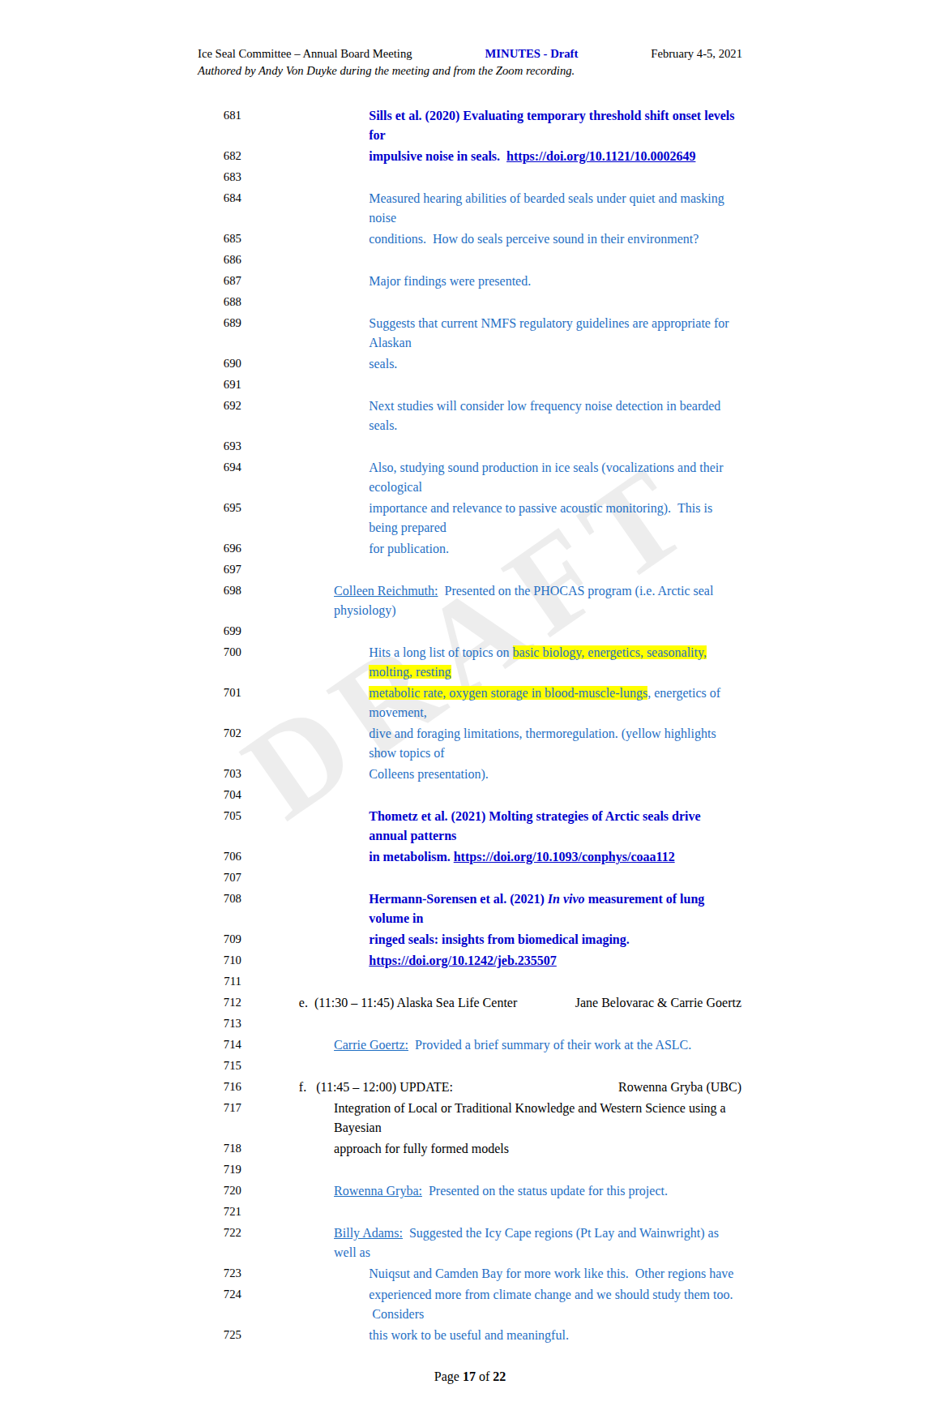DRAFT
Ice Seal Committee – Annual Board Meeting
MINUTES - Draft
February 4-5, 2021
Authored by Andy Von Duyke during the meeting and from the Zoom recording.
| 681 | Sills et al. (2020) Evaluating temporary threshold shift onset levels for |
| 682 | impulsive noise in seals. https://doi.org/10.1121/10.0002649 |
| 683 | |
| 684 | Measured hearing abilities of bearded seals under quiet and masking noise |
| 685 | conditions. How do seals perceive sound in their environment? |
| 686 | |
| 687 | Major findings were presented. |
| 688 | |
| 689 | Suggests that current NMFS regulatory guidelines are appropriate for Alaskan |
| 690 | seals. |
| 691 | |
| 692 | Next studies will consider low frequency noise detection in bearded seals. |
| 693 | |
| 694 | Also, studying sound production in ice seals (vocalizations and their ecological |
| 695 | importance and relevance to passive acoustic monitoring). This is being prepared |
| 696 | for publication. |
| 697 | |
| 698 | Colleen Reichmuth: Presented on the PHOCAS program (i.e. Arctic seal physiology) |
| 699 | |
| 700 | Hits a long list of topics on basic biology, energetics, seasonality, molting, resting |
| 701 | metabolic rate, oxygen storage in blood-muscle-lungs , energetics of movement, |
| 702 | dive and foraging limitations, thermoregulation. (yellow highlights show topics of |
| 703 | Colleens presentation). |
| 704 | |
| 705 | Thometz et al. (2021) Molting strategies of Arctic seals drive annual patterns |
| 706 | in metabolism. https://doi.org/10.1093/conphys/coaa112 |
| 707 | |
| 708 | Hermann-Sorensen et al. (2021) In vivo measurement of lung volume in |
| 709 | ringed seals: insights from biomedical imaging. |
| 710 | https://doi.org/10.1242/jeb.235507 |
| 711 | |
| 712 | e. (11:30 – 11:45) Alaska Sea Life Center Jane Belovarac & Carrie Goertz |
| 713 | |
| 714 | Carrie Goertz: Provided a brief summary of their work at the ASLC. |
| 715 | |
| 716 | f. (11:45 – 12:00) UPDATE: Rowenna Gryba (UBC) |
| 717 | Integration of Local or Traditional Knowledge and Western Science using a Bayesian |
| 718 | approach for fully formed models |
| 719 | |
| 720 | Rowenna Gryba: Presented on the status update for this project. |
| 721 | |
| 722 | Billy Adams: Suggested the Icy Cape regions (Pt Lay and Wainwright) as well as |
| 723 | Nuiqsut and Camden Bay for more work like this. Other regions have |
| 724 | experienced more from climate change and we should study them too. Considers |
| 725 | this work to be useful and meaningful. |
Page 17 of 22